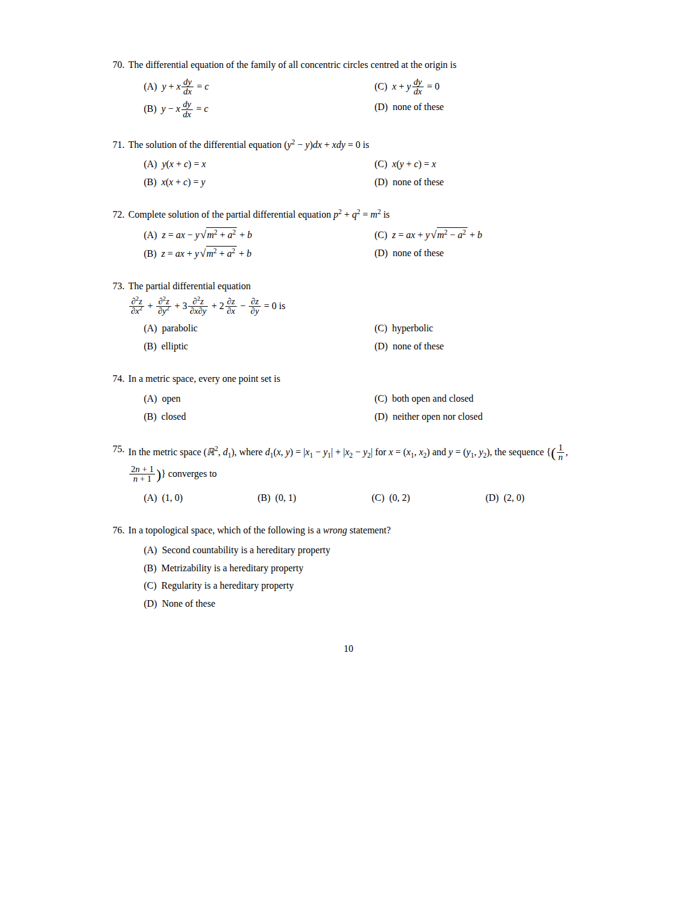The differential equation of the family of all concentric circles centred at the origin is
(A) y + xdy dx = c
(B) y − xdy dx = c
(C) x + ydy dx = 0
(D) none of these
The solution of the differential equation (y2 − y)dx + xdy = 0 is
(A) y(x + c) = x
(B) x(x + c) = y
(C) x(y + c) = x
(D) none of these
Complete solution of the partial differential equation p2 + q2 = m2 is
(A) z = ax − ym2 + a2 + b
(B) z = ax + ym2 + a2 + b
(C) z = ax + ym2 − a2 + b
(D) none of these
The partial differential equation ∂2z∂x2 + ∂2z∂y2 + 3∂2z∂x∂y + 2∂z∂x − ∂z∂y = 0 is
(A) parabolic
(B) elliptic
(C) hyperbolic
(D) none of these
In a metric space, every one point set is
(A) open
(B) closed
(C) both open and closed
(D) neither open nor closed
In the metric space (ℝ2, d1), where d1(x, y) = |x1 − y1| + |x2 − y2| for x = (x1, x2) and y = (y1, y2), the sequence {(1 n, 2n + 1 n + 1)} converges to
(A) (1, 0)
(B) (0, 1)
(C) (0, 2)
(D) (2, 0)
In a topological space, which of the following is a wrong statement?
(A) Second countability is a hereditary property
(B) Metrizability is a hereditary property
(C) Regularity is a hereditary property
(D) None of these
10